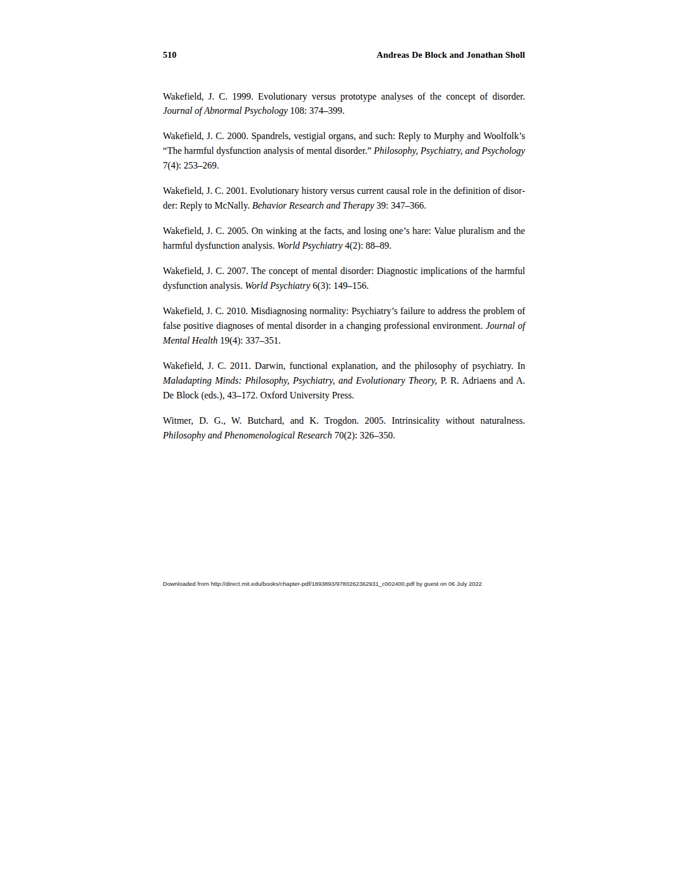510 Andreas De Block and Jonathan Sholl
Wakefield, J. C. 1999. Evolutionary versus prototype analyses of the concept of disorder. Journal of Abnormal Psychology 108: 374–399.
Wakefield, J. C. 2000. Spandrels, vestigial organs, and such: Reply to Murphy and Woolfolk’s “The harmful dysfunction analysis of mental disorder.” Philosophy, Psychiatry, and Psychology 7(4): 253–269.
Wakefield, J. C. 2001. Evolutionary history versus current causal role in the definition of disorder: Reply to McNally. Behavior Research and Therapy 39: 347–366.
Wakefield, J. C. 2005. On winking at the facts, and losing one’s hare: Value pluralism and the harmful dysfunction analysis. World Psychiatry 4(2): 88–89.
Wakefield, J. C. 2007. The concept of mental disorder: Diagnostic implications of the harmful dysfunction analysis. World Psychiatry 6(3): 149–156.
Wakefield, J. C. 2010. Misdiagnosing normality: Psychiatry’s failure to address the problem of false positive diagnoses of mental disorder in a changing professional environment. Journal of Mental Health 19(4): 337–351.
Wakefield, J. C. 2011. Darwin, functional explanation, and the philosophy of psychiatry. In Maladapting Minds: Philosophy, Psychiatry, and Evolutionary Theory, P. R. Adriaens and A. De Block (eds.), 43–172. Oxford University Press.
Witmer, D. G., W. Butchard, and K. Trogdon. 2005. Intrinsicality without naturalness. Philosophy and Phenomenological Research 70(2): 326–350.
Downloaded from http://direct.mit.edu/books/chapter-pdf/1893893/9780262362931_c002400.pdf by guest on 06 July 2022